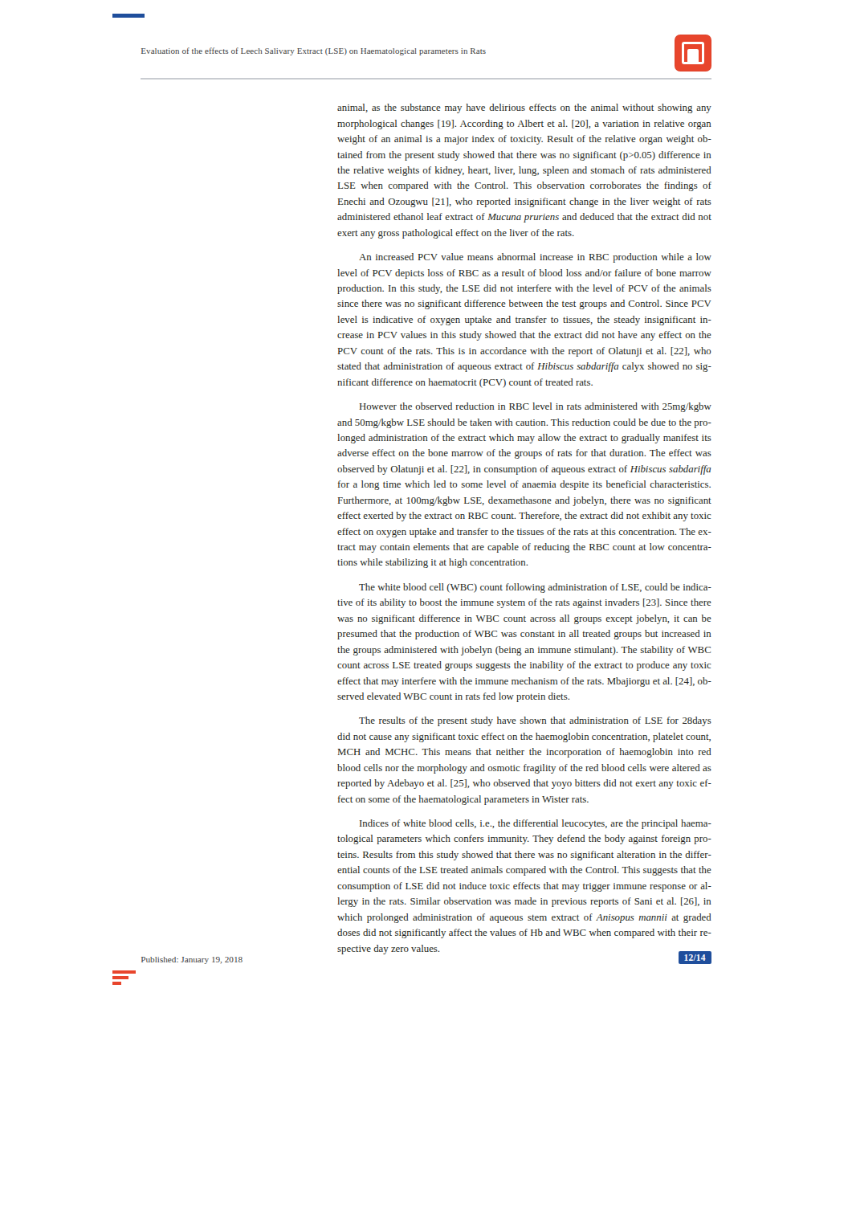Evaluation of the effects of Leech Salivary Extract (LSE) on Haematological parameters in Rats
animal, as the substance may have delirious effects on the animal without showing any morphological changes [19]. According to Albert et al. [20], a variation in relative organ weight of an animal is a major index of toxicity. Result of the relative organ weight obtained from the present study showed that there was no significant (p>0.05) difference in the relative weights of kidney, heart, liver, lung, spleen and stomach of rats administered LSE when compared with the Control. This observation corroborates the findings of Enechi and Ozougwu [21], who reported insignificant change in the liver weight of rats administered ethanol leaf extract of Mucuna pruriens and deduced that the extract did not exert any gross pathological effect on the liver of the rats.
An increased PCV value means abnormal increase in RBC production while a low level of PCV depicts loss of RBC as a result of blood loss and/or failure of bone marrow production. In this study, the LSE did not interfere with the level of PCV of the animals since there was no significant difference between the test groups and Control. Since PCV level is indicative of oxygen uptake and transfer to tissues, the steady insignificant increase in PCV values in this study showed that the extract did not have any effect on the PCV count of the rats. This is in accordance with the report of Olatunji et al. [22], who stated that administration of aqueous extract of Hibiscus sabdariffa calyx showed no significant difference on haematocrit (PCV) count of treated rats.
However the observed reduction in RBC level in rats administered with 25mg/kgbw and 50mg/kgbw LSE should be taken with caution. This reduction could be due to the prolonged administration of the extract which may allow the extract to gradually manifest its adverse effect on the bone marrow of the groups of rats for that duration. The effect was observed by Olatunji et al. [22], in consumption of aqueous extract of Hibiscus sabdariffa for a long time which led to some level of anaemia despite its beneficial characteristics. Furthermore, at 100mg/kgbw LSE, dexamethasone and jobelyn, there was no significant effect exerted by the extract on RBC count. Therefore, the extract did not exhibit any toxic effect on oxygen uptake and transfer to the tissues of the rats at this concentration. The extract may contain elements that are capable of reducing the RBC count at low concentrations while stabilizing it at high concentration.
The white blood cell (WBC) count following administration of LSE, could be indicative of its ability to boost the immune system of the rats against invaders [23]. Since there was no significant difference in WBC count across all groups except jobelyn, it can be presumed that the production of WBC was constant in all treated groups but increased in the groups administered with jobelyn (being an immune stimulant). The stability of WBC count across LSE treated groups suggests the inability of the extract to produce any toxic effect that may interfere with the immune mechanism of the rats. Mbajiorgu et al. [24], observed elevated WBC count in rats fed low protein diets.
The results of the present study have shown that administration of LSE for 28days did not cause any significant toxic effect on the haemoglobin concentration, platelet count, MCH and MCHC. This means that neither the incorporation of haemoglobin into red blood cells nor the morphology and osmotic fragility of the red blood cells were altered as reported by Adebayo et al. [25], who observed that yoyo bitters did not exert any toxic effect on some of the haematological parameters in Wister rats.
Indices of white blood cells, i.e., the differential leucocytes, are the principal haematological parameters which confers immunity. They defend the body against foreign proteins. Results from this study showed that there was no significant alteration in the differential counts of the LSE treated animals compared with the Control. This suggests that the consumption of LSE did not induce toxic effects that may trigger immune response or allergy in the rats. Similar observation was made in previous reports of Sani et al. [26], in which prolonged administration of aqueous stem extract of Anisopus mannii at graded doses did not significantly affect the values of Hb and WBC when compared with their respective day zero values.
Published: January 19, 2018
12/14